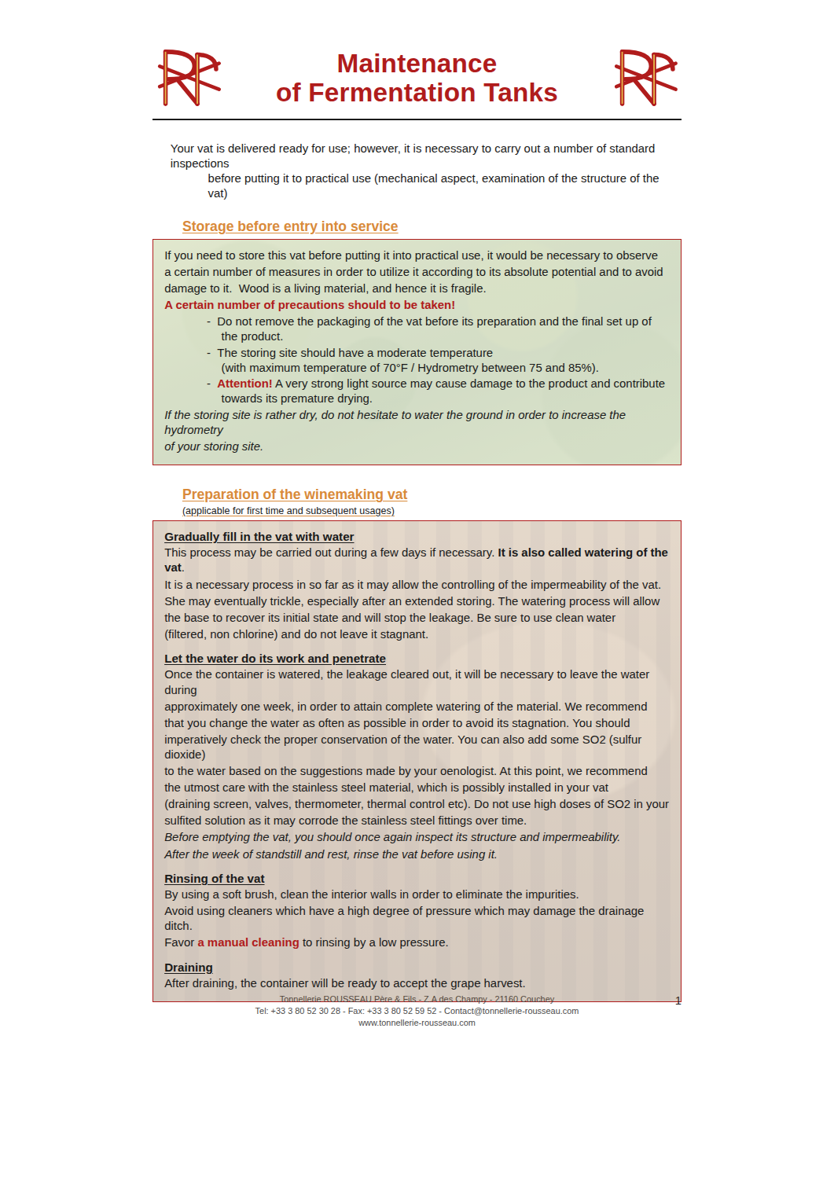Maintenance
of Fermentation Tanks
Your vat is delivered ready for use; however, it is necessary to carry out a number of standard inspections
before putting it to practical use (mechanical aspect, examination of the structure of the vat)
Storage before entry into service
If you need to store this vat before putting it into practical use, it would be necessary to observe
a certain number of measures in order to utilize it according to its absolute potential and to avoid
damage to it. Wood is a living material, and hence it is fragile.
A certain number of precautions should to be taken!
Do not remove the packaging of the vat before its preparation and the final set up of the product.
The storing site should have a moderate temperature (with maximum temperature of 70°F / Hydrometry between 75 and 85%).
Attention! A very strong light source may cause damage to the product and contribute towards its premature drying.
If the storing site is rather dry, do not hesitate to water the ground in order to increase the hydrometry
of your storing site.
Preparation of the winemaking vat (applicable for first time and subsequent usages)
Gradually fill in the vat with water
This process may be carried out during a few days if necessary. It is also called watering of the vat.
It is a necessary process in so far as it may allow the controlling of the impermeability of the vat.
She may eventually trickle, especially after an extended storing. The watering process will allow
the base to recover its initial state and will stop the leakage. Be sure to use clean water
(filtered, non chlorine) and do not leave it stagnant.
Let the water do its work and penetrate
Once the container is watered, the leakage cleared out, it will be necessary to leave the water during
approximately one week, in order to attain complete watering of the material. We recommend
that you change the water as often as possible in order to avoid its stagnation. You should
imperatively check the proper conservation of the water. You can also add some SO2 (sulfur dioxide)
to the water based on the suggestions made by your oenologist. At this point, we recommend
the utmost care with the stainless steel material, which is possibly installed in your vat
(draining screen, valves, thermometer, thermal control etc). Do not use high doses of SO2 in your
sulfited solution as it may corrode the stainless steel fittings over time.
Before emptying the vat, you should once again inspect its structure and impermeability.
After the week of standstill and rest, rinse the vat before using it.
Rinsing of the vat
By using a soft brush, clean the interior walls in order to eliminate the impurities.
Avoid using cleaners which have a high degree of pressure which may damage the drainage ditch.
Favor a manual cleaning to rinsing by a low pressure.
Draining
After draining, the container will be ready to accept the grape harvest.
1 Tonnellerie ROUSSEAU Père & Fils - Z.A des Champy - 21160 Couchey
Tel: +33 3 80 52 30 28 - Fax: +33 3 80 52 59 52 - Contact@tonnellerie-rousseau.com
www.tonnellerie-rousseau.com